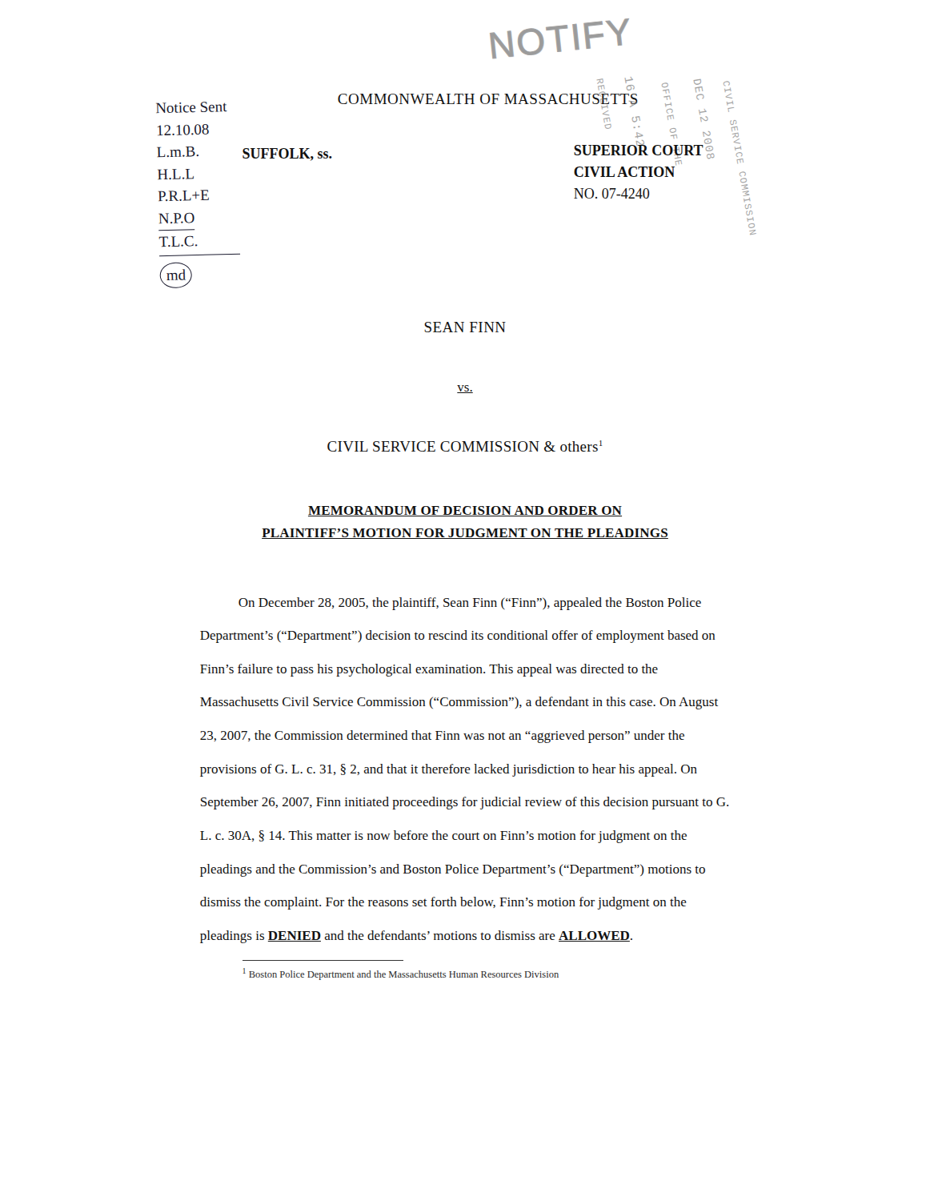NOTIFY
RECEIVED 16 A 5:42 OFFICE OF THE DEC 12 2008 CIVIL SERVICE COMMISSION
Notice Sent
12.10.08
L.m.B.
H.L.L
P.R.L+E
N.P.O
T.L.C.
md
COMMONWEALTH OF MASSACHUSETTS
SUFFOLK, ss.
SUPERIOR COURT
CIVIL ACTION
NO. 07-4240
SEAN FINN
vs.
CIVIL SERVICE COMMISSION & others1
MEMORANDUM OF DECISION AND ORDER ON
PLAINTIFF’S MOTION FOR JUDGMENT ON THE PLEADINGS
On December 28, 2005, the plaintiff, Sean Finn (“Finn”), appealed the Boston Police Department’s (“Department”) decision to rescind its conditional offer of employment based on Finn’s failure to pass his psychological examination. This appeal was directed to the Massachusetts Civil Service Commission (“Commission”), a defendant in this case. On August 23, 2007, the Commission determined that Finn was not an “aggrieved person” under the provisions of G. L. c. 31, § 2, and that it therefore lacked jurisdiction to hear his appeal. On September 26, 2007, Finn initiated proceedings for judicial review of this decision pursuant to G. L. c. 30A, § 14. This matter is now before the court on Finn’s motion for judgment on the pleadings and the Commission’s and Boston Police Department’s (“Department”) motions to dismiss the complaint. For the reasons set forth below, Finn’s motion for judgment on the pleadings is DENIED and the defendants’ motions to dismiss are ALLOWED.
1 Boston Police Department and the Massachusetts Human Resources Division